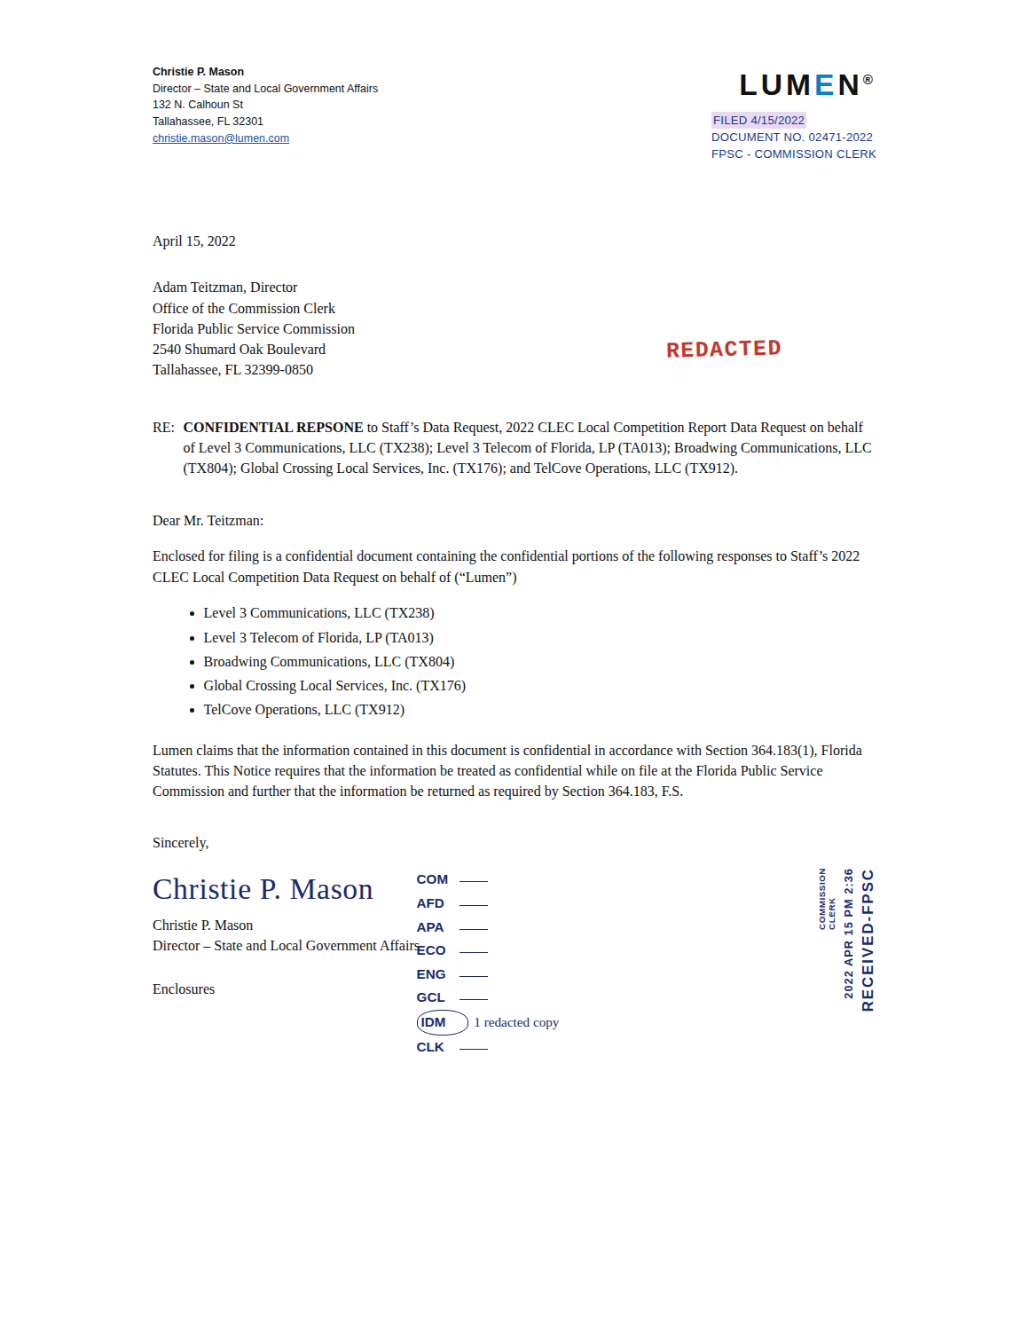LUMEN®
FILED 4/15/2022
DOCUMENT NO. 02471-2022
FPSC - COMMISSION CLERK
Christie P. Mason
Director – State and Local Government Affairs
132 N. Calhoun St
Tallahassee, FL 32301
christie.mason@lumen.com
April 15, 2022
Adam Teitzman, Director
Office of the Commission Clerk
Florida Public Service Commission
2540 Shumard Oak Boulevard
Tallahassee, FL 32399-0850
REDACTED
RE:
CONFIDENTIAL REPSONE to Staff’s Data Request, 2022 CLEC Local Competition Report Data Request on behalf of Level 3 Communications, LLC (TX238); Level 3 Telecom of Florida, LP (TA013); Broadwing Communications, LLC (TX804); Global Crossing Local Services, Inc. (TX176); and TelCove Operations, LLC (TX912).
Dear Mr. Teitzman:
Enclosed for filing is a confidential document containing the confidential portions of the following responses to Staff’s 2022 CLEC Local Competition Data Request on behalf of (“Lumen”)
Level 3 Communications, LLC (TX238)
Level 3 Telecom of Florida, LP (TA013)
Broadwing Communications, LLC (TX804)
Global Crossing Local Services, Inc. (TX176)
TelCove Operations, LLC (TX912)
Lumen claims that the information contained in this document is confidential in accordance with Section 364.183(1), Florida Statutes. This Notice requires that the information be treated as confidential while on file at the Florida Public Service Commission and further that the information be returned as required by Section 364.183, F.S.
Sincerely,
Christie P. Mason
Christie P. Mason
Director – State and Local Government Affairs
Enclosures
COM
AFD
APA
ECO
ENG
GCL
IDM 1 redacted copy
CLK
COMMISSION
CLERK
2022 APR 15 PM 2:36
RECEIVED-FPSC